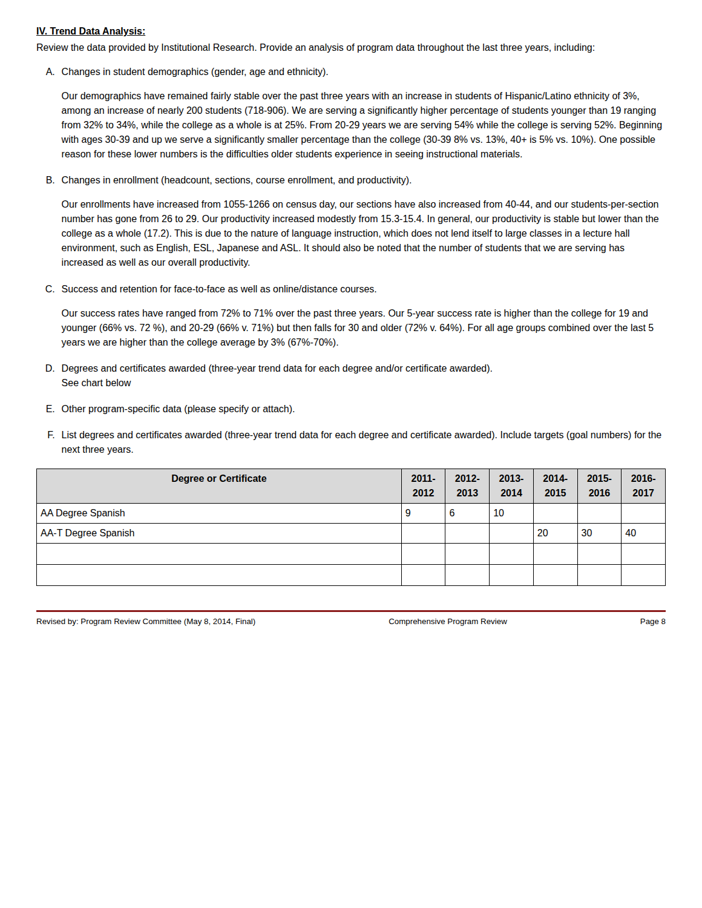IV. Trend Data Analysis:
Review the data provided by Institutional Research. Provide an analysis of program data throughout the last three years, including:
Changes in student demographics (gender, age and ethnicity).
Our demographics have remained fairly stable over the past three years with an increase in students of Hispanic/Latino ethnicity of 3%, among an increase of nearly 200 students (718-906). We are serving a significantly higher percentage of students younger than 19 ranging from 32% to 34%, while the college as a whole is at 25%. From 20-29 years we are serving 54% while the college is serving 52%. Beginning with ages 30-39 and up we serve a significantly smaller percentage than the college (30-39 8% vs. 13%, 40+ is 5% vs. 10%). One possible reason for these lower numbers is the difficulties older students experience in seeing instructional materials.
Changes in enrollment (headcount, sections, course enrollment, and productivity).
Our enrollments have increased from 1055-1266 on census day, our sections have also increased from 40-44, and our students-per-section number has gone from 26 to 29. Our productivity increased modestly from 15.3-15.4. In general, our productivity is stable but lower than the college as a whole (17.2). This is due to the nature of language instruction, which does not lend itself to large classes in a lecture hall environment, such as English, ESL, Japanese and ASL. It should also be noted that the number of students that we are serving has increased as well as our overall productivity.
Success and retention for face-to-face as well as online/distance courses.
Our success rates have ranged from 72% to 71% over the past three years. Our 5-year success rate is higher than the college for 19 and younger (66% vs. 72 %), and 20-29 (66% v. 71%) but then falls for 30 and older (72% v. 64%). For all age groups combined over the last 5 years we are higher than the college average by 3% (67%-70%).
Degrees and certificates awarded (three-year trend data for each degree and/or certificate awarded).
See chart below
Other program-specific data (please specify or attach).
List degrees and certificates awarded (three-year trend data for each degree and certificate awarded). Include targets (goal numbers) for the next three years.
| Degree or Certificate | 2011-2012 | 2012-2013 | 2013-2014 | 2014-2015 | 2015-2016 | 2016-2017 |
| --- | --- | --- | --- | --- | --- | --- |
| AA Degree Spanish | 9 | 6 | 10 | | | |
| AA-T Degree Spanish | | | | 20 | 30 | 40 |
Revised by: Program Review Committee (May 8, 2014, Final) Comprehensive Program Review Page 8